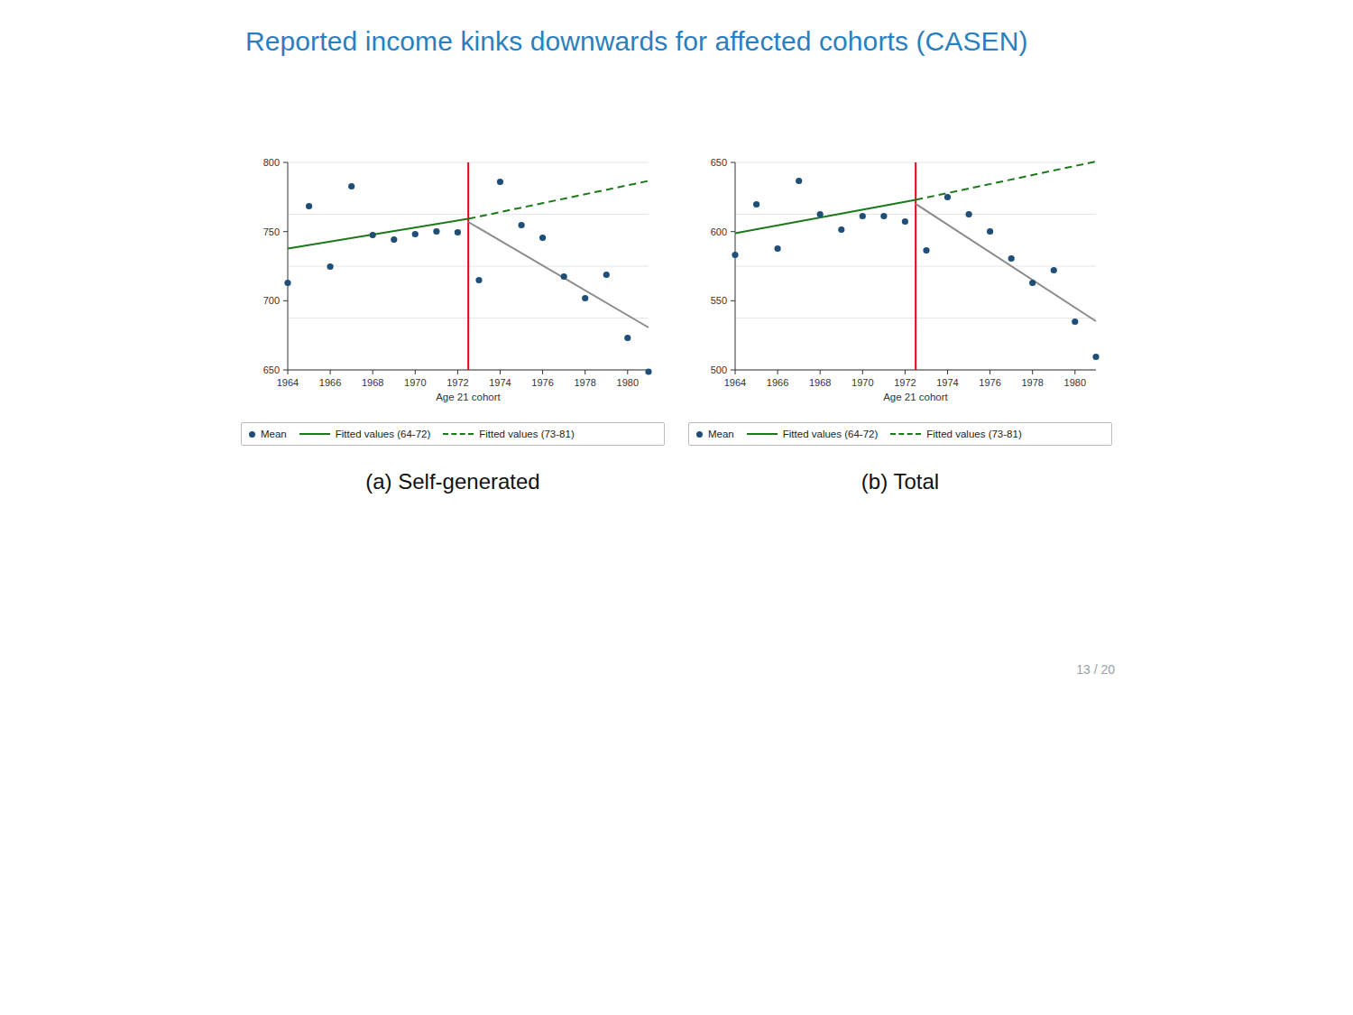Reported income kinks downwards for affected cohorts (CASEN)
650 700 750 800 1964 1966 1968 1970 1972 1974 1976 1978 1980 Age 21 cohort
Mean Fitted values (64-72) Fitted values (73-81)
(a) Self-generated
500 550 600 650 1964 1966 1968 1970 1972 1974 1976 1978 1980 Age 21 cohort
Mean Fitted values (64-72) Fitted values (73-81)
(b) Total
13 / 20